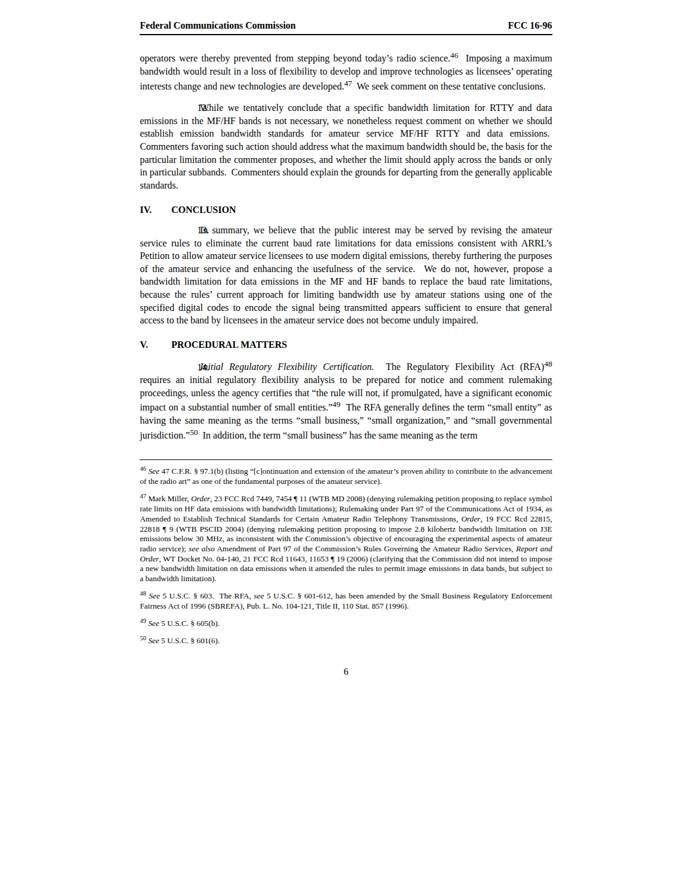Federal Communications Commission FCC 16-96
operators were thereby prevented from stepping beyond today’s radio science.46 Imposing a maximum bandwidth would result in a loss of flexibility to develop and improve technologies as licensees’ operating interests change and new technologies are developed.47 We seek comment on these tentative conclusions.
12. While we tentatively conclude that a specific bandwidth limitation for RTTY and data emissions in the MF/HF bands is not necessary, we nonetheless request comment on whether we should establish emission bandwidth standards for amateur service MF/HF RTTY and data emissions. Commenters favoring such action should address what the maximum bandwidth should be, the basis for the particular limitation the commenter proposes, and whether the limit should apply across the bands or only in particular subbands. Commenters should explain the grounds for departing from the generally applicable standards.
IV. CONCLUSION
13. In summary, we believe that the public interest may be served by revising the amateur service rules to eliminate the current baud rate limitations for data emissions consistent with ARRL’s Petition to allow amateur service licensees to use modern digital emissions, thereby furthering the purposes of the amateur service and enhancing the usefulness of the service. We do not, however, propose a bandwidth limitation for data emissions in the MF and HF bands to replace the baud rate limitations, because the rules’ current approach for limiting bandwidth use by amateur stations using one of the specified digital codes to encode the signal being transmitted appears sufficient to ensure that general access to the band by licensees in the amateur service does not become unduly impaired.
V. PROCEDURAL MATTERS
14. Initial Regulatory Flexibility Certification. The Regulatory Flexibility Act (RFA)48 requires an initial regulatory flexibility analysis to be prepared for notice and comment rulemaking proceedings, unless the agency certifies that “the rule will not, if promulgated, have a significant economic impact on a substantial number of small entities.”49 The RFA generally defines the term “small entity” as having the same meaning as the terms “small business,” “small organization,” and “small governmental jurisdiction.”50 In addition, the term “small business” has the same meaning as the term
46 See 47 C.F.R. § 97.1(b) (listing “[c]ontinuation and extension of the amateur’s proven ability to contribute to the advancement of the radio art” as one of the fundamental purposes of the amateur service).
47 Mark Miller, Order, 23 FCC Rcd 7449, 7454 ¶ 11 (WTB MD 2008) (denying rulemaking petition proposing to replace symbol rate limits on HF data emissions with bandwidth limitations); Rulemaking under Part 97 of the Communications Act of 1934, as Amended to Establish Technical Standards for Certain Amateur Radio Telephony Transmissions, Order, 19 FCC Rcd 22815, 22818 ¶ 9 (WTB PSCID 2004) (denying rulemaking petition proposing to impose 2.8 kilohertz bandwidth limitation on J3E emissions below 30 MHz, as inconsistent with the Commission’s objective of encouraging the experimental aspects of amateur radio service); see also Amendment of Part 97 of the Commission’s Rules Governing the Amateur Radio Services, Report and Order, WT Docket No. 04-140, 21 FCC Rcd 11643, 11653 ¶ 19 (2006) (clarifying that the Commission did not intend to impose a new bandwidth limitation on data emissions when it amended the rules to permit image emissions in data bands, but subject to a bandwidth limitation).
48 See 5 U.S.C. § 603. The RFA, see 5 U.S.C. § 601-612, has been amended by the Small Business Regulatory Enforcement Fairness Act of 1996 (SBREFA), Pub. L. No. 104-121, Title II, 110 Stat. 857 (1996).
49 See 5 U.S.C. § 605(b).
50 See 5 U.S.C. § 601(6).
6